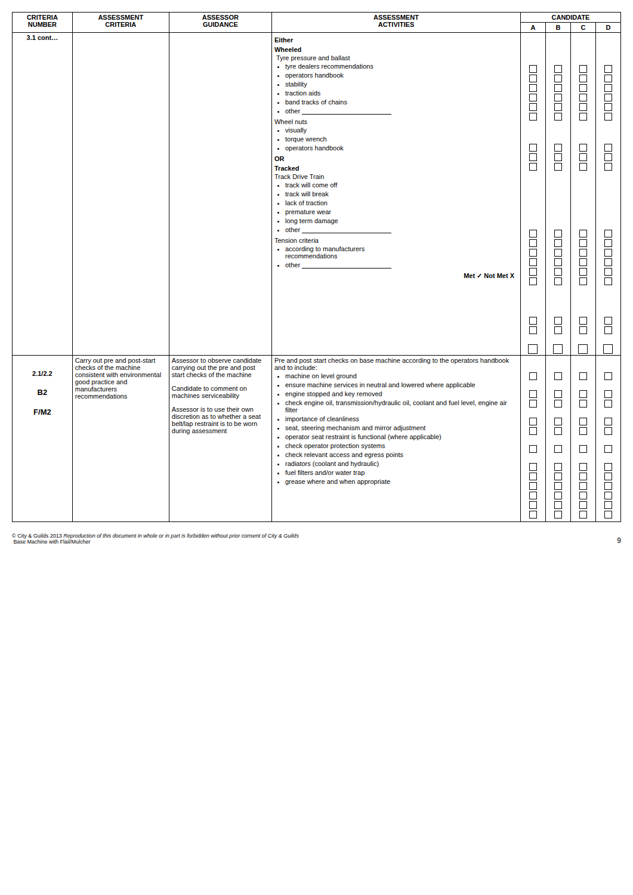| CRITERIA NUMBER | ASSESSMENT CRITERIA | ASSESSOR GUIDANCE | ASSESSMENT ACTIVITIES | CANDIDATE |
| --- | --- | --- | --- | --- |
| A | B | C | D |
| 3.1 cont… | | | Either Wheeled Tyre pressure and ballast tyre dealers recommendations operators handbook stability traction aids band tracks of chains other Wheel nuts visually torque wrench operators handbook OR Tracked Track Drive Train track will come off track will break lack of traction premature wear long term damage other Tension criteria according to manufacturers recommendations other Met ✓ Not Met X | | | | |
| 2.1/2.2 B2 F/M2 | Carry out pre and post-start checks of the machine consistent with environmental good practice and manufacturers recommendations | Assessor to observe candidate carrying out the pre and post start checks of the machine Candidate to comment on machines serviceability Assessor is to use their own discretion as to whether a seat belt/lap restraint is to be worn during assessment | Pre and post start checks on base machine according to the operators handbook and to include: machine on level ground ensure machine services in neutral and lowered where applicable engine stopped and key removed check engine oil, transmission/hydraulic oil, coolant and fuel level, engine air filter importance of cleanliness seat, steering mechanism and mirror adjustment operator seat restraint is functional (where applicable) check operator protection systems check relevant access and egress points radiators (coolant and hydraulic) fuel filters and/or water trap grease where and when appropriate | | | | |
© City & Guilds 2013 Reproduction of this document in whole or in part is forbidden without prior consent of City & Guilds
Base Machine with Flail/Mulcher
9